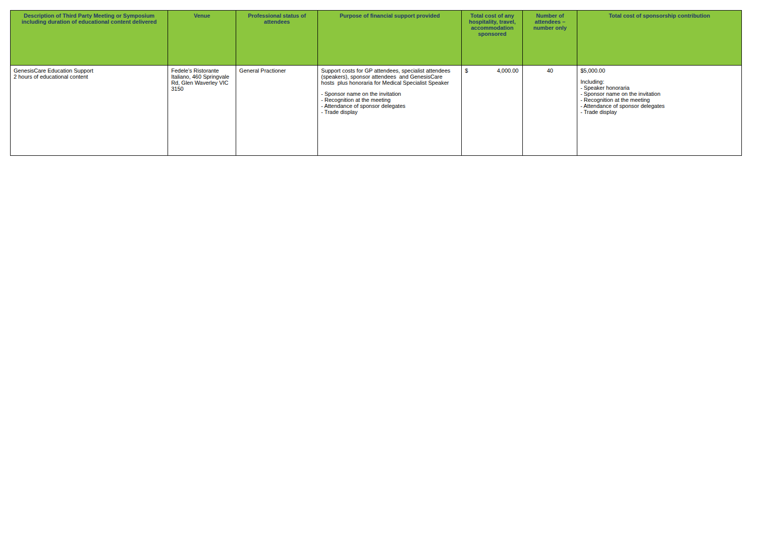| Description of Third Party Meeting or Symposium including duration of educational content delivered | Venue | Professional status of attendees | Purpose of financial support provided | Total cost of any hospitality, travel, accommodation sponsored | Number of attendees – number only | Total cost of sponsorship contribution |
| --- | --- | --- | --- | --- | --- | --- |
| GenesisCare Education Support 2 hours of educational content | Fedele’s Ristorante Italiano, 460 Springvale Rd, Glen Waverley VIC 3150 | General Practioner | Support costs for GP attendees, specialist attendees (speakers), sponsor attendees and GenesisCare hosts plus honoraria for Medical Specialist Speaker - Sponsor name on the invitation - Recognition at the meeting - Attendance of sponsor delegates - Trade display | $ 4,000.00 | 40 | $5,000.00 Including: - Speaker honoraria - Sponsor name on the invitation - Recognition at the meeting - Attendance of sponsor delegates - Trade display |